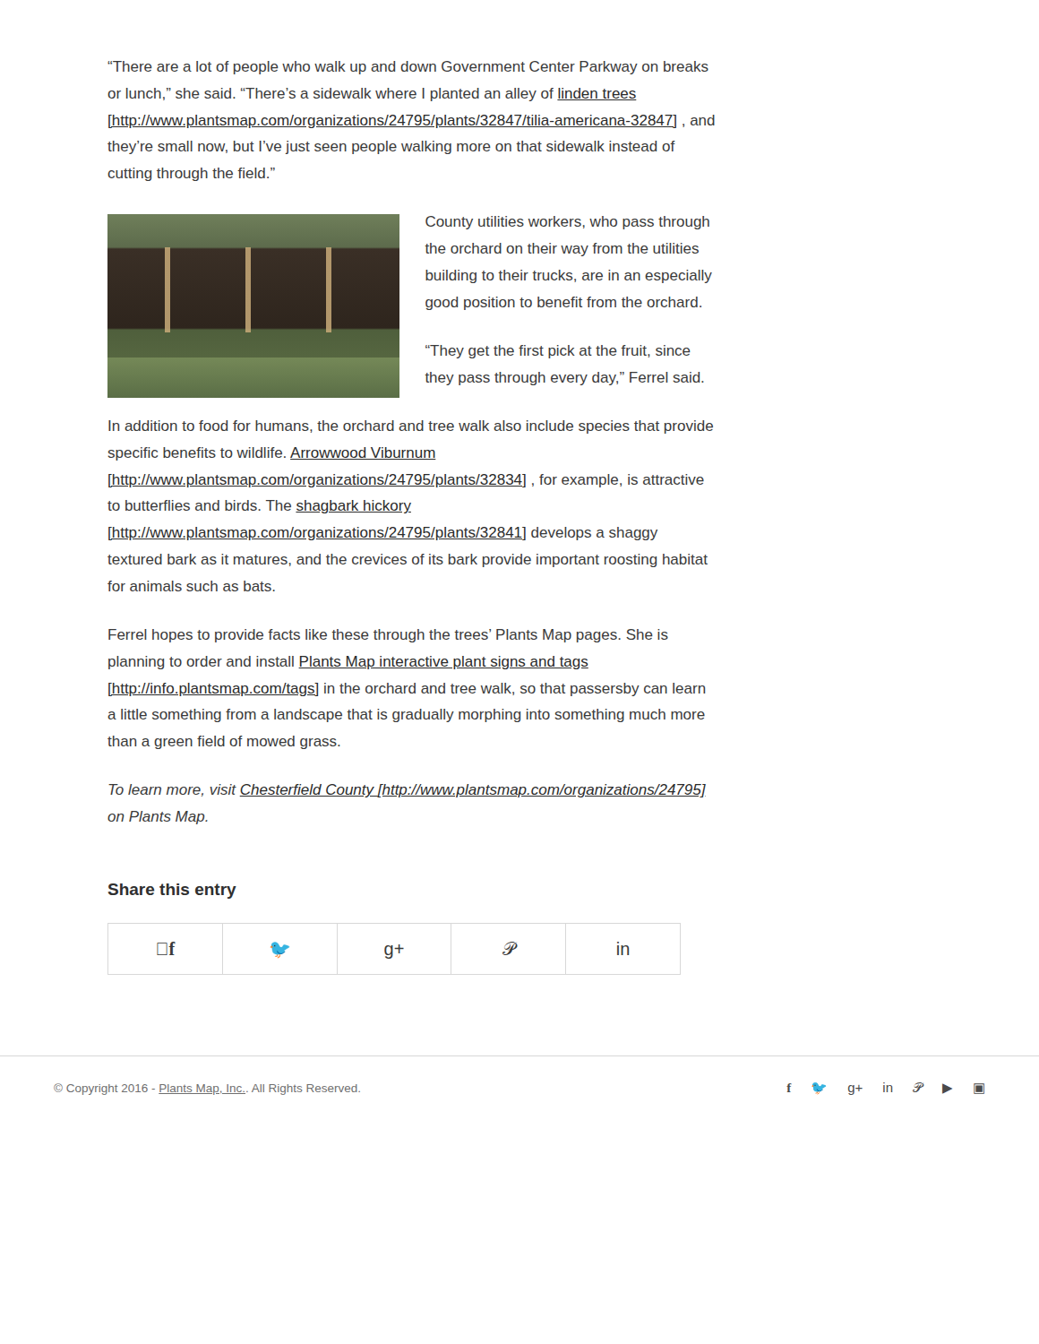“There are a lot of people who walk up and down Government Center Parkway on breaks or lunch,” she said. “There’s a sidewalk where I planted an alley of linden trees [http://www.plantsmap.com/organizations/24795/plants/32847/tilia-americana-32847] , and they’re small now, but I’ve just seen people walking more on that sidewalk instead of cutting through the field.”
County utilities workers, who pass through the orchard on their way from the utilities building to their trucks, are in an especially good position to benefit from the orchard.
“They get the first pick at the fruit, since they pass through every day,” Ferrel said.
In addition to food for humans, the orchard and tree walk also include species that provide specific benefits to wildlife. Arrowwood Viburnum [http://www.plantsmap.com/organizations/24795/plants/32834] , for example, is attractive to butterflies and birds. The shagbark hickory [http://www.plantsmap.com/organizations/24795/plants/32841] develops a shaggy textured bark as it matures, and the crevices of its bark provide important roosting habitat for animals such as bats.
Ferrel hopes to provide facts like these through the trees’ Plants Map pages. She is planning to order and install Plants Map interactive plant signs and tags [http://info.plantsmap.com/tags] in the orchard and tree walk, so that passersby can learn a little something from a landscape that is gradually morphing into something much more than a green field of mowed grass.
To learn more, visit Chesterfield County [http://www.plantsmap.com/organizations/24795] on Plants Map.
Share this entry
︎f 🐦 g+ 𝒫 in
© Copyright 2016 - Plants Map, Inc.. All Rights Reserved.
f 🐦 g+ in 𝒫 ▶ ▣